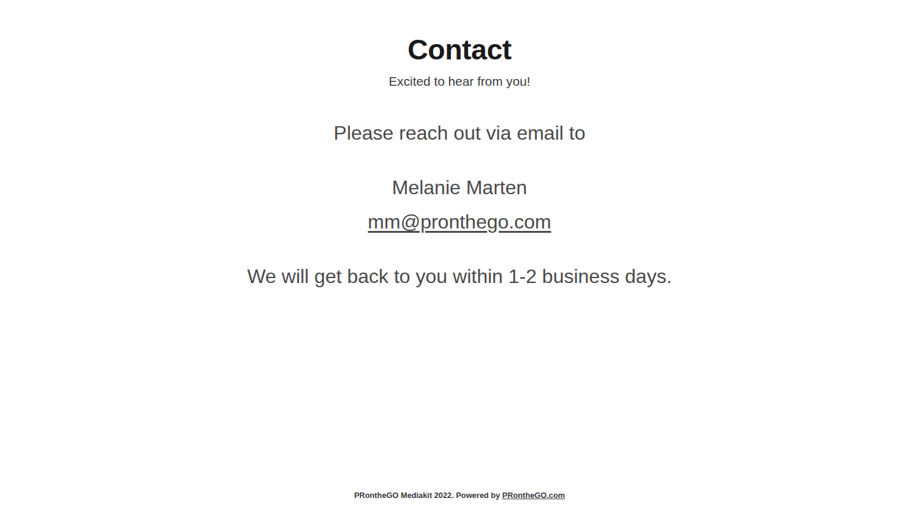Contact
Excited to hear from you!
Please reach out via email to
Melanie Marten mm@pronthego.com
We will get back to you within 1-2 business days.
PRontheGO Mediakit 2022. Powered by PRontheGO.com